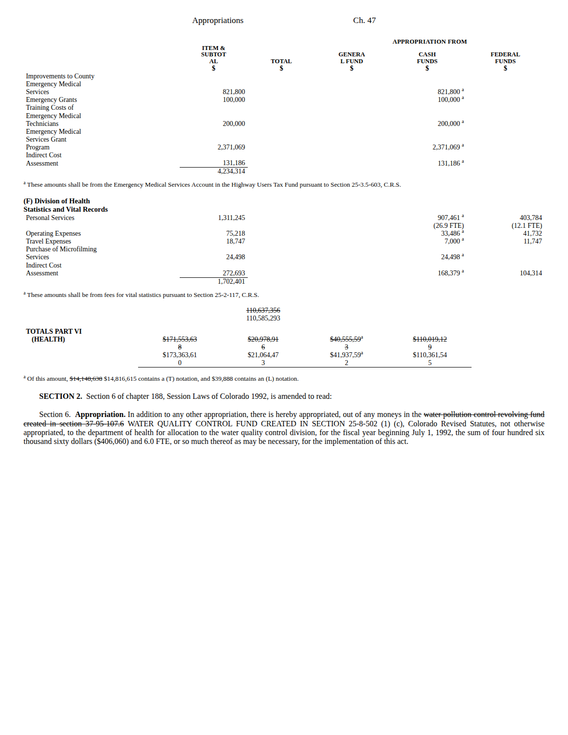Appropriations Ch. 47
| | | | APPROPRIATION FROM |
| | ITEM & SUBTOT AL | TOTAL | GENERA L FUND | CASH FUNDS | FEDERAL FUNDS |
| | $ | $ | $ | $ | $ |
| Improvements to County | | | | | |
| Emergency Medical | | | | | |
| Services | 821,800 | | | 821,800 a | |
| Emergency Grants | 100,000 | | | 100,000 a | |
| Training Costs of | | | | | |
| Emergency Medical | | | | | |
| Technicians | 200,000 | | | 200,000 a | |
| Emergency Medical | | | | | |
| Services Grant | | | | | |
| Program | 2,371,069 | | | 2,371,069 a | |
| Indirect Cost | | | | | |
| Assessment | 131,186 | | | 131,186 a | |
| | 4,234,314 | | | | |
a These amounts shall be from the Emergency Medical Services Account in the Highway Users Tax Fund pursuant to Section 25-3.5-603, C.R.S.
(F) Division of Health
Statistics and Vital Records
| Personal Services | 1,311,245 | | | 907,461 a | 403,784 |
| | | | | (26.9 FTE) | (12.1 FTE) |
| Operating Expenses | 75,218 | | | 33,486 a | 41,732 |
| Travel Expenses | 18,747 | | | 7,000 a | 11,747 |
| Purchase of Microfilming | | | | | |
| Services | 24,498 | | | 24,498 a | |
| Indirect Cost | | | | | |
| Assessment | 272,693 | | | 168,379 a | 104,314 |
| | 1,702,401 | | | | |
a These amounts shall be from fees for vital statistics pursuant to Section 25-2-117, C.R.S.
| | | 110,637,356 | | | |
| | | 110,585,293 | | | |
| TOTALS PART VI | | | | | |
| (HEALTH) | $171,553,63 | $20,978,91 | $40,555,59 a | $110,019,12 | |
| | 8 | 6 | 3 | 9 | |
| | $173,363,61 | $21,064,47 | $41,937,59 a | $110,361,54 | |
| | 0 | 3 | 2 | 5 | |
a Of this amount, $14,148,638 $14,816,615 contains a (T) notation, and $39,888 contains an (L) notation.
SECTION 2. Section 6 of chapter 188, Session Laws of Colorado 1992, is amended to read:
Section 6. Appropriation. In addition to any other appropriation, there is hereby appropriated, out of any moneys in the water pollution control revolving fund created in section 37-95-107.6 WATER QUALITY CONTROL FUND CREATED IN SECTION 25-8-502 (1) (c), Colorado Revised Statutes, not otherwise appropriated, to the department of health for allocation to the water quality control division, for the fiscal year beginning July 1, 1992, the sum of four hundred six thousand sixty dollars ($406,060) and 6.0 FTE, or so much thereof as may be necessary, for the implementation of this act.